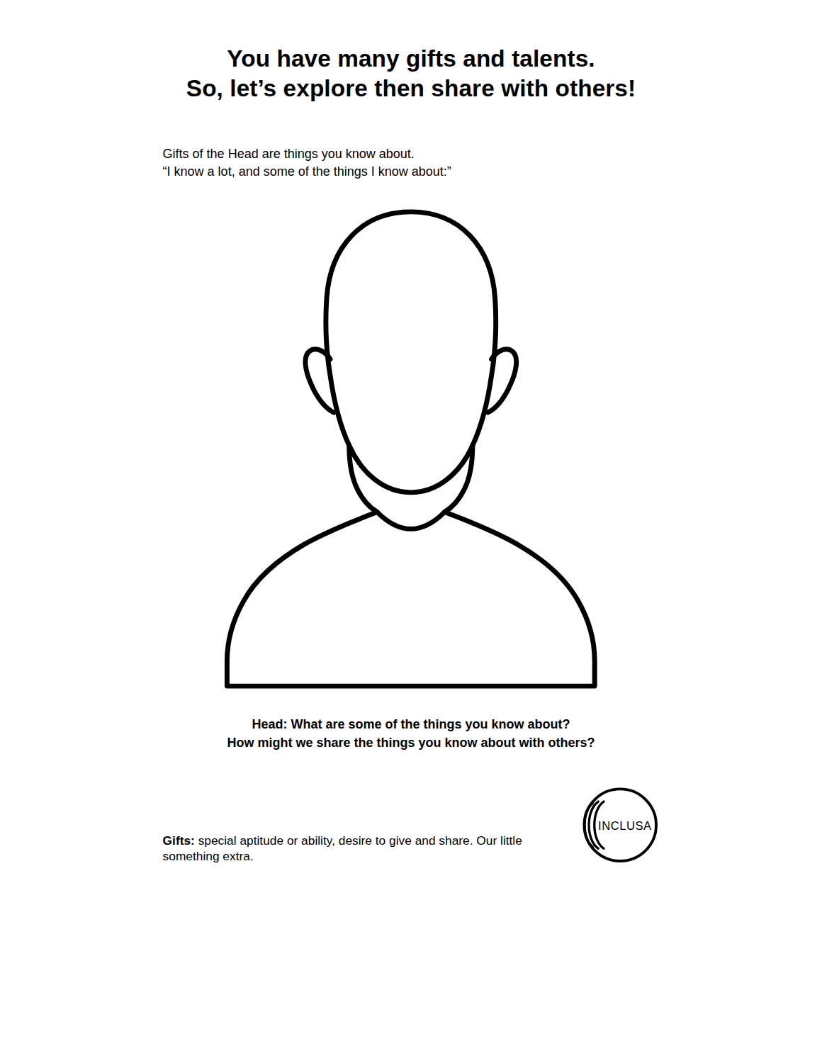You have many gifts and talents.
So, let’s explore then share with others!
Gifts of the Head are things you know about.
“I know a lot, and some of the things I know about:”
Head: What are some of the things you know about?
How might we share the things you know about with others?
Gifts: special aptitude or ability, desire to give and share. Our little something extra.
INCLUSA